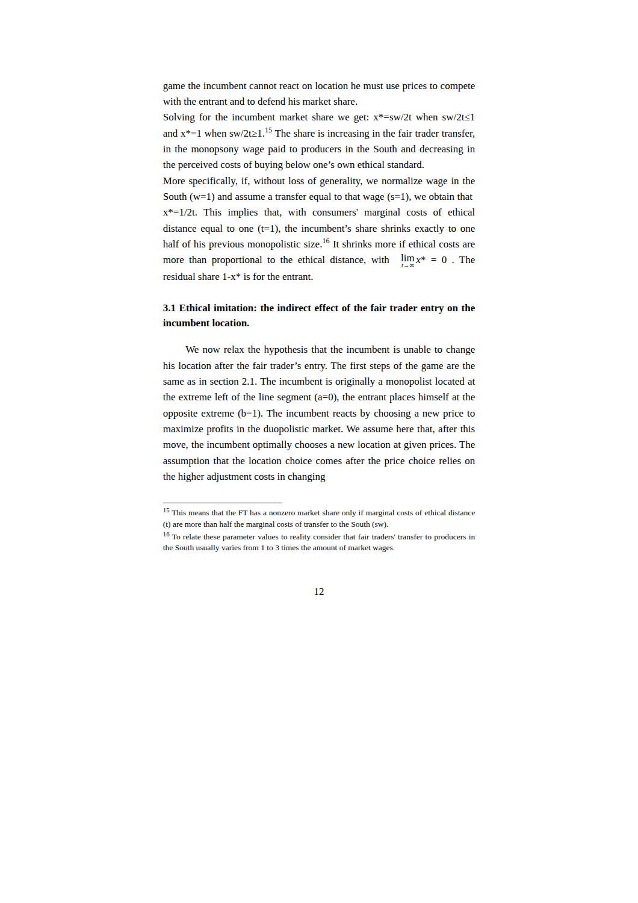game the incumbent cannot react on location he must use prices to compete with the entrant and to defend his market share.
Solving for the incumbent market share we get: x*=sw/2t when sw/2t≤1 and x*=1 when sw/2t≥1.15 The share is increasing in the fair trader transfer, in the monopsony wage paid to producers in the South and decreasing in the perceived costs of buying below one’s own ethical standard.
More specifically, if, without loss of generality, we normalize wage in the South (w=1) and assume a transfer equal to that wage (s=1), we obtain that x*=1/2t. This implies that, with consumers' marginal costs of ethical distance equal to one (t=1), the incumbent’s share shrinks exactly to one half of his previous monopolistic size.16 It shrinks more if ethical costs are more than proportional to the ethical distance, with lim t→∞x* = 0 . The residual share 1-x* is for the entrant.
3.1 Ethical imitation: the indirect effect of the fair trader entry on the incumbent location.
We now relax the hypothesis that the incumbent is unable to change his location after the fair trader’s entry. The first steps of the game are the same as in section 2.1. The incumbent is originally a monopolist located at the extreme left of the line segment (a=0), the entrant places himself at the opposite extreme (b=1). The incumbent reacts by choosing a new price to maximize profits in the duopolistic market. We assume here that, after this move, the incumbent optimally chooses a new location at given prices. The assumption that the location choice comes after the price choice relies on the higher adjustment costs in changing
15 This means that the FT has a nonzero market share only if marginal costs of ethical distance (t) are more than half the marginal costs of transfer to the South (sw).
16 To relate these parameter values to reality consider that fair traders' transfer to producers in the South usually varies from 1 to 3 times the amount of market wages.
12